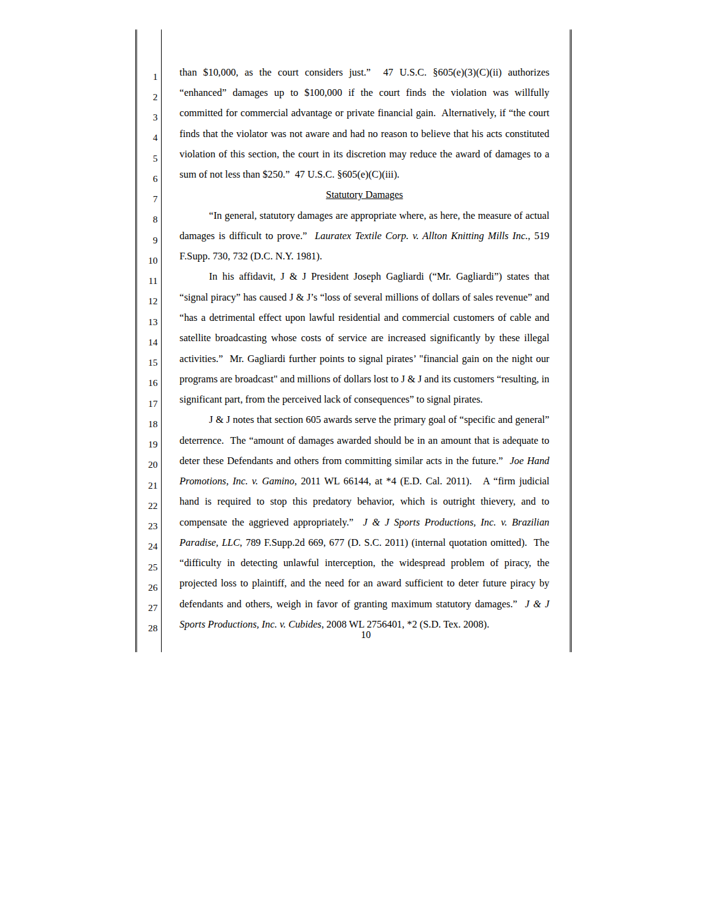1
2
3
4
5
6
7
8
9
10
11
12
13
14
15
16
17
18
19
20
21
22
23
24
25
26
27
28
than $10,000, as the court considers just.” 47 U.S.C. §605(e)(3)(C)(ii) authorizes “enhanced” damages up to $100,000 if the court finds the violation was willfully committed for commercial advantage or private financial gain. Alternatively, if “the court finds that the violator was not aware and had no reason to believe that his acts constituted violation of this section, the court in its discretion may reduce the award of damages to a sum of not less than $250.” 47 U.S.C. §605(e)(C)(iii).
Statutory Damages
“In general, statutory damages are appropriate where, as here, the measure of actual damages is difficult to prove.” Lauratex Textile Corp. v. Allton Knitting Mills Inc., 519 F.Supp. 730, 732 (D.C. N.Y. 1981).
In his affidavit, J & J President Joseph Gagliardi (“Mr. Gagliardi”) states that “signal piracy” has caused J & J’s “loss of several millions of dollars of sales revenue” and “has a detrimental effect upon lawful residential and commercial customers of cable and satellite broadcasting whose costs of service are increased significantly by these illegal activities.” Mr. Gagliardi further points to signal pirates’ "financial gain on the night our programs are broadcast" and millions of dollars lost to J & J and its customers “resulting, in significant part, from the perceived lack of consequences” to signal pirates.
J & J notes that section 605 awards serve the primary goal of “specific and general” deterrence. The “amount of damages awarded should be in an amount that is adequate to deter these Defendants and others from committing similar acts in the future.” Joe Hand Promotions, Inc. v. Gamino, 2011 WL 66144, at *4 (E.D. Cal. 2011). A “firm judicial hand is required to stop this predatory behavior, which is outright thievery, and to compensate the aggrieved appropriately.” J & J Sports Productions, Inc. v. Brazilian Paradise, LLC, 789 F.Supp.2d 669, 677 (D. S.C. 2011) (internal quotation omitted). The “difficulty in detecting unlawful interception, the widespread problem of piracy, the projected loss to plaintiff, and the need for an award sufficient to deter future piracy by defendants and others, weigh in favor of granting maximum statutory damages.” J & J Sports Productions, Inc. v. Cubides, 2008 WL 2756401, *2 (S.D. Tex. 2008).
10